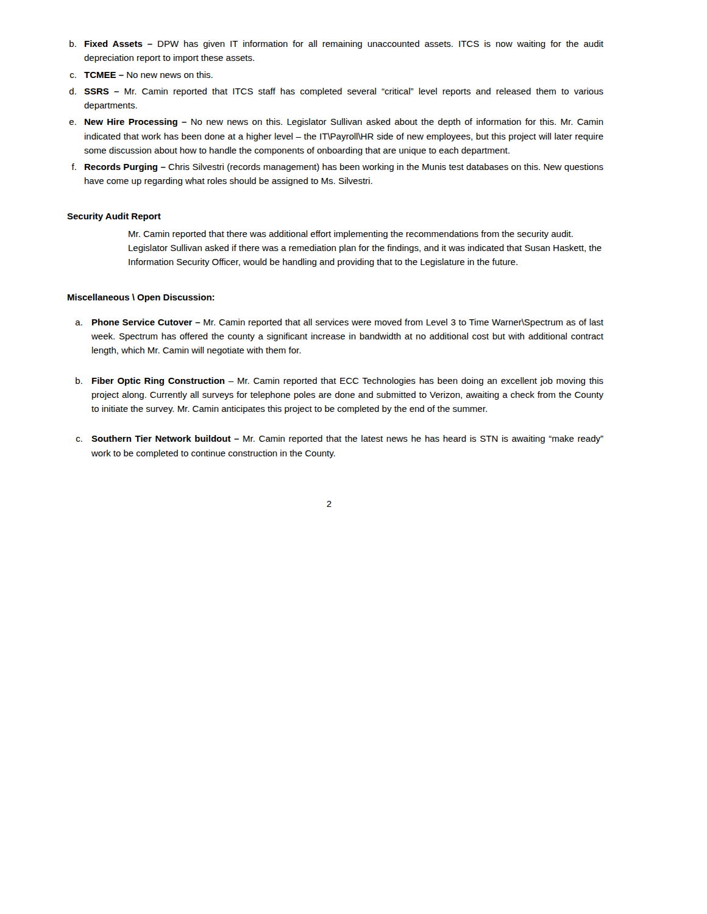Fixed Assets – DPW has given IT information for all remaining unaccounted assets. ITCS is now waiting for the audit depreciation report to import these assets.
TCMEE – No new news on this.
SSRS – Mr. Camin reported that ITCS staff has completed several “critical” level reports and released them to various departments.
New Hire Processing – No new news on this. Legislator Sullivan asked about the depth of information for this. Mr. Camin indicated that work has been done at a higher level – the IT\Payroll\HR side of new employees, but this project will later require some discussion about how to handle the components of onboarding that are unique to each department.
Records Purging – Chris Silvestri (records management) has been working in the Munis test databases on this. New questions have come up regarding what roles should be assigned to Ms. Silvestri.
Security Audit Report
Mr. Camin reported that there was additional effort implementing the recommendations from the security audit. Legislator Sullivan asked if there was a remediation plan for the findings, and it was indicated that Susan Haskett, the Information Security Officer, would be handling and providing that to the Legislature in the future.
Miscellaneous \ Open Discussion:
Phone Service Cutover – Mr. Camin reported that all services were moved from Level 3 to Time Warner\Spectrum as of last week. Spectrum has offered the county a significant increase in bandwidth at no additional cost but with additional contract length, which Mr. Camin will negotiate with them for.
Fiber Optic Ring Construction – Mr. Camin reported that ECC Technologies has been doing an excellent job moving this project along. Currently all surveys for telephone poles are done and submitted to Verizon, awaiting a check from the County to initiate the survey. Mr. Camin anticipates this project to be completed by the end of the summer.
Southern Tier Network buildout – Mr. Camin reported that the latest news he has heard is STN is awaiting “make ready” work to be completed to continue construction in the County.
2